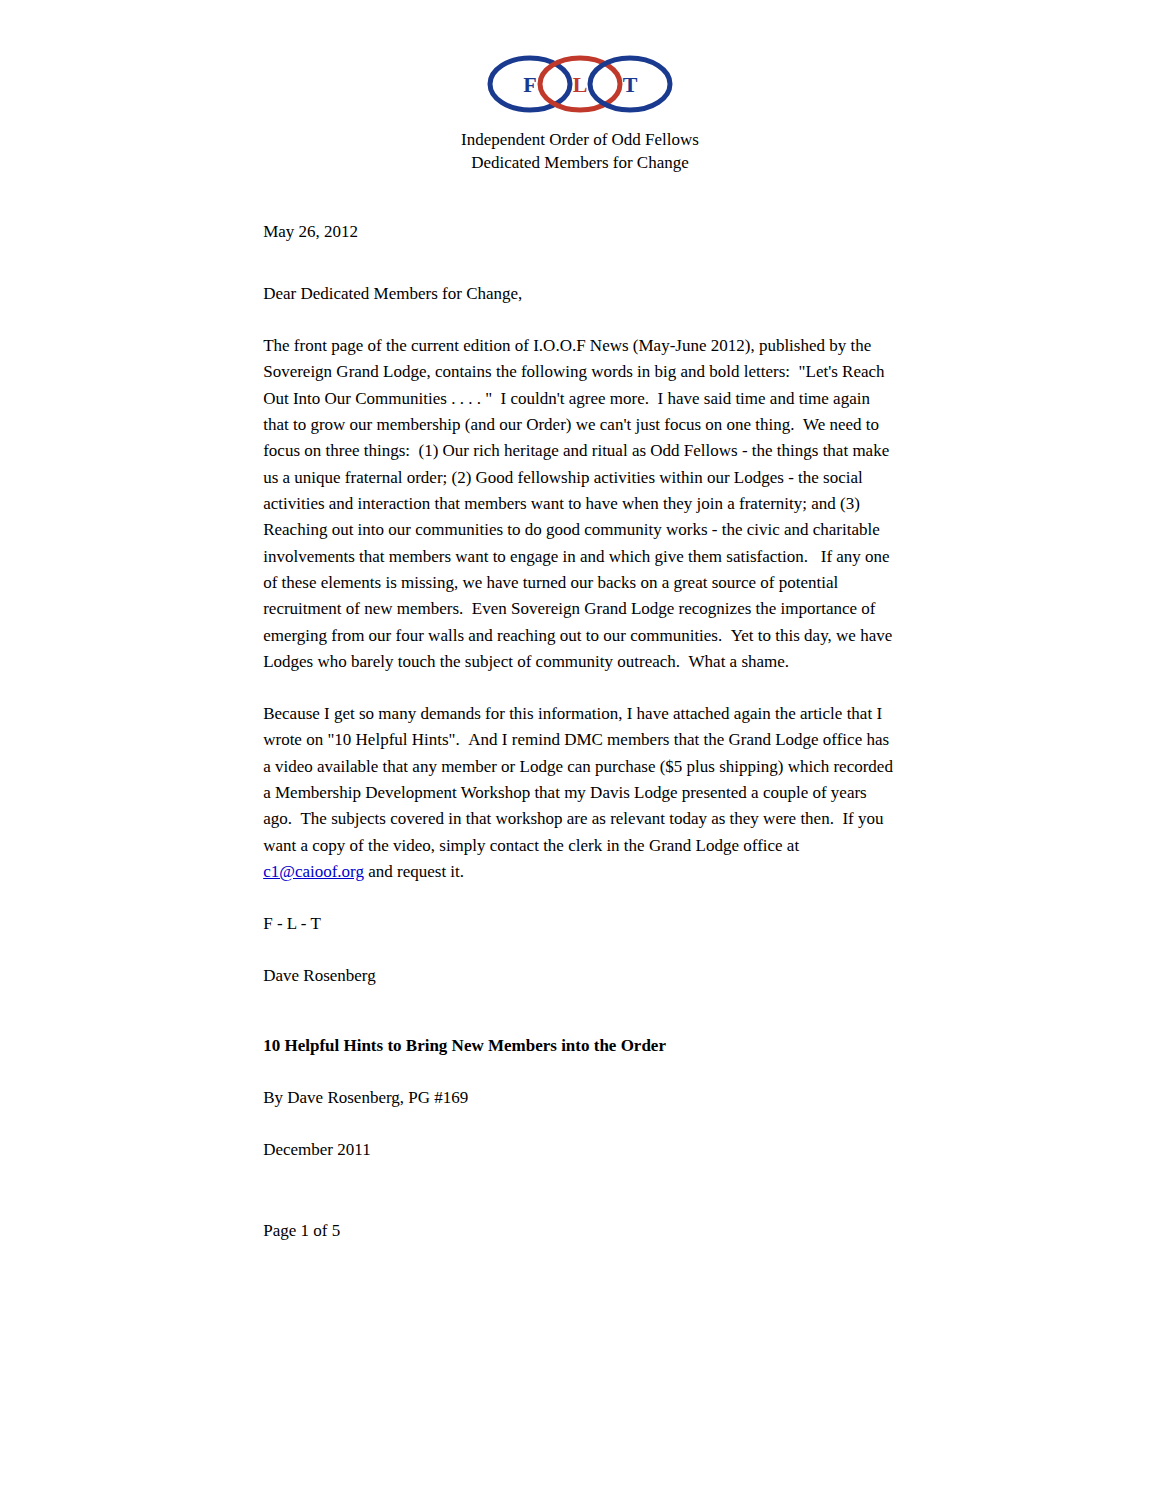F L T
Independent Order of Odd Fellows
Dedicated Members for Change
May 26, 2012
Dear Dedicated Members for Change,
The front page of the current edition of I.O.O.F News (May-June 2012), published by the Sovereign Grand Lodge, contains the following words in big and bold letters: "Let's Reach Out Into Our Communities . . . . " I couldn't agree more. I have said time and time again that to grow our membership (and our Order) we can't just focus on one thing. We need to focus on three things: (1) Our rich heritage and ritual as Odd Fellows - the things that make us a unique fraternal order; (2) Good fellowship activities within our Lodges - the social activities and interaction that members want to have when they join a fraternity; and (3) Reaching out into our communities to do good community works - the civic and charitable involvements that members want to engage in and which give them satisfaction. If any one of these elements is missing, we have turned our backs on a great source of potential recruitment of new members. Even Sovereign Grand Lodge recognizes the importance of emerging from our four walls and reaching out to our communities. Yet to this day, we have Lodges who barely touch the subject of community outreach. What a shame.
Because I get so many demands for this information, I have attached again the article that I wrote on "10 Helpful Hints". And I remind DMC members that the Grand Lodge office has a video available that any member or Lodge can purchase ($5 plus shipping) which recorded a Membership Development Workshop that my Davis Lodge presented a couple of years ago. The subjects covered in that workshop are as relevant today as they were then. If you want a copy of the video, simply contact the clerk in the Grand Lodge office at c1@caioof.org and request it.
F - L - T
Dave Rosenberg
10 Helpful Hints to Bring New Members into the Order
By Dave Rosenberg, PG #169
December 2011
Page 1 of 5